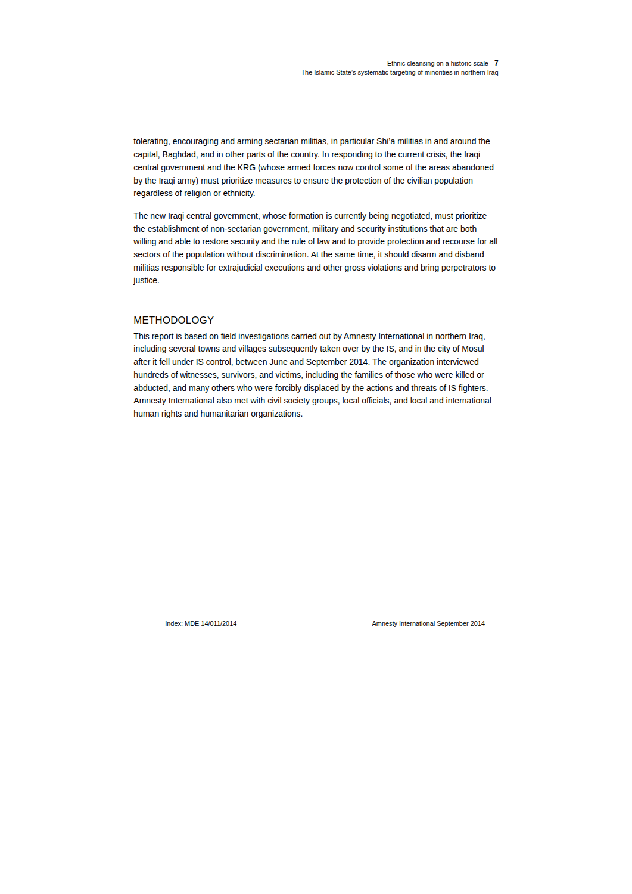Ethnic cleansing on a historic scale 7 The Islamic State’s systematic targeting of minorities in northern Iraq
tolerating, encouraging and arming sectarian militias, in particular Shi’a militias in and around the capital, Baghdad, and in other parts of the country. In responding to the current crisis, the Iraqi central government and the KRG (whose armed forces now control some of the areas abandoned by the Iraqi army) must prioritize measures to ensure the protection of the civilian population regardless of religion or ethnicity.
The new Iraqi central government, whose formation is currently being negotiated, must prioritize the establishment of non-sectarian government, military and security institutions that are both willing and able to restore security and the rule of law and to provide protection and recourse for all sectors of the population without discrimination. At the same time, it should disarm and disband militias responsible for extrajudicial executions and other gross violations and bring perpetrators to justice.
METHODOLOGY
This report is based on field investigations carried out by Amnesty International in northern Iraq, including several towns and villages subsequently taken over by the IS, and in the city of Mosul after it fell under IS control, between June and September 2014. The organization interviewed hundreds of witnesses, survivors, and victims, including the families of those who were killed or abducted, and many others who were forcibly displaced by the actions and threats of IS fighters. Amnesty International also met with civil society groups, local officials, and local and international human rights and humanitarian organizations.
Index: MDE 14/011/2014 Amnesty International September 2014